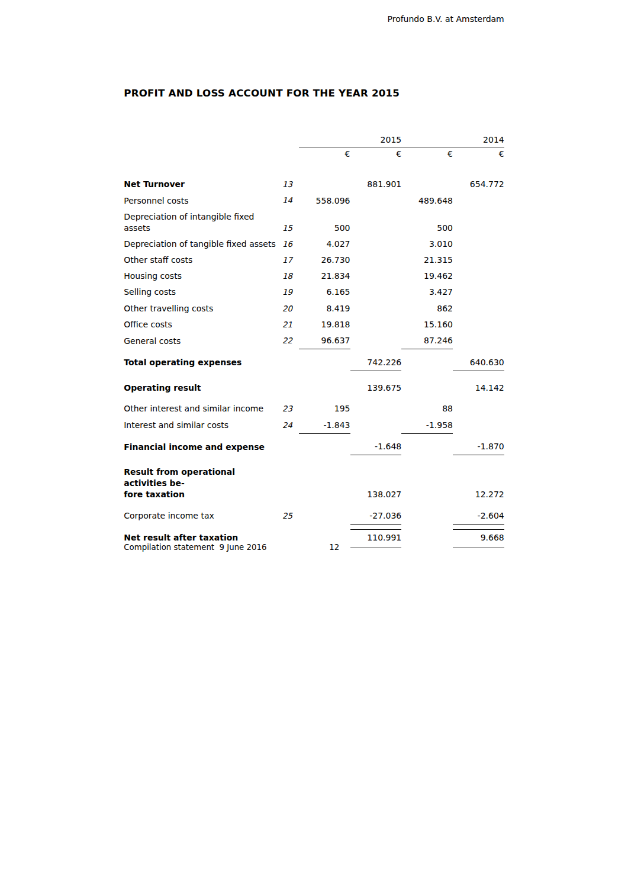Profundo B.V. at Amsterdam
PROFIT AND LOSS ACCOUNT FOR THE YEAR 2015
| | | | 2015 | | 2014 |
| | | € | € | € | € |
| Net Turnover | 13 | | 881.901 | | 654.772 |
| Personnel costs | 14 | 558.096 | | 489.648 | |
| Depreciation of intangible fixed assets | 15 | 500 | | 500 | |
| Depreciation of tangible fixed assets | 16 | 4.027 | | 3.010 | |
| Other staff costs | 17 | 26.730 | | 21.315 | |
| Housing costs | 18 | 21.834 | | 19.462 | |
| Selling costs | 19 | 6.165 | | 3.427 | |
| Other travelling costs | 20 | 8.419 | | 862 | |
| Office costs | 21 | 19.818 | | 15.160 | |
| General costs | 22 | 96.637 | | 87.246 | |
| Total operating expenses | | | 742.226 | | 640.630 |
| Operating result | | | 139.675 | | 14.142 |
| Other interest and similar income | 23 | 195 | | 88 | |
| Interest and similar costs | 24 | -1.843 | | -1.958 | |
| Financial income and expense | | | -1.648 | | -1.870 |
| Result from operational activities be- fore taxation | | | 138.027 | | 12.272 |
| Corporate income tax | 25 | | -27.036 | | -2.604 |
| Net result after taxation | | | 110.991 | | 9.668 |
Compilation statement 9 June 2016 12